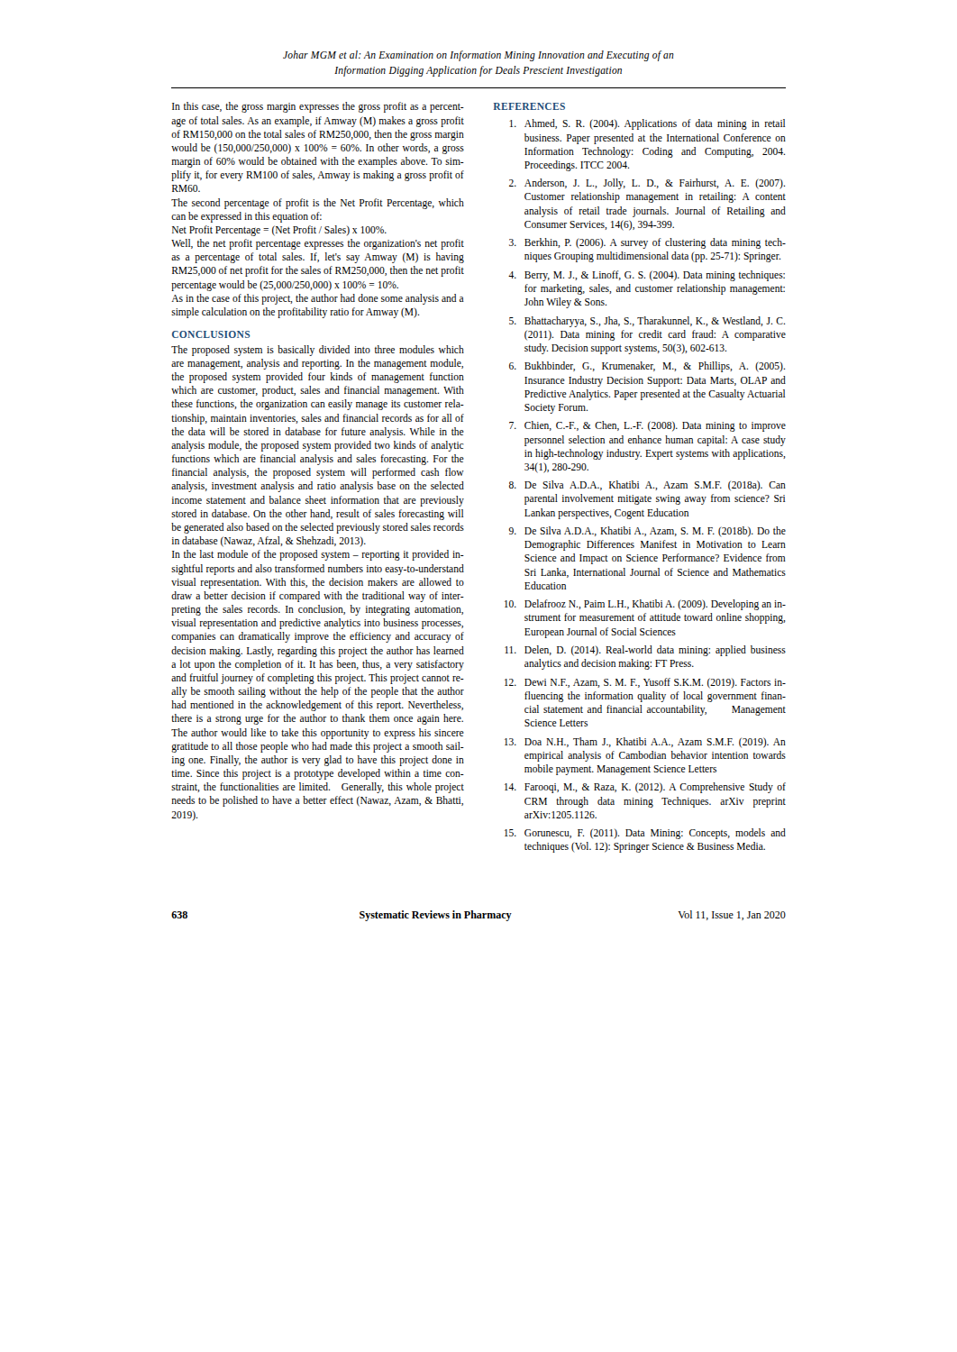Johar MGM et al: An Examination on Information Mining Innovation and Executing of an
Information Digging Application for Deals Prescient Investigation
In this case, the gross margin expresses the gross profit as a percentage of total sales. As an example, if Amway (M) makes a gross profit of RM150,000 on the total sales of RM250,000, then the gross margin would be (150,000/250,000) x 100% = 60%. In other words, a gross margin of 60% would be obtained with the examples above. To simplify it, for every RM100 of sales, Amway is making a gross profit of RM60.
The second percentage of profit is the Net Profit Percentage, which can be expressed in this equation of:
Net Profit Percentage = (Net Profit / Sales) x 100%.
Well, the net profit percentage expresses the organization's net profit as a percentage of total sales. If, let's say Amway (M) is having RM25,000 of net profit for the sales of RM250,000, then the net profit percentage would be (25,000/250,000) x 100% = 10%.
As in the case of this project, the author had done some analysis and a simple calculation on the profitability ratio for Amway (M).
CONCLUSIONS
The proposed system is basically divided into three modules which are management, analysis and reporting. In the management module, the proposed system provided four kinds of management function which are customer, product, sales and financial management. With these functions, the organization can easily manage its customer relationship, maintain inventories, sales and financial records as for all of the data will be stored in database for future analysis. While in the analysis module, the proposed system provided two kinds of analytic functions which are financial analysis and sales forecasting. For the financial analysis, the proposed system will performed cash flow analysis, investment analysis and ratio analysis base on the selected income statement and balance sheet information that are previously stored in database. On the other hand, result of sales forecasting will be generated also based on the selected previously stored sales records in database (Nawaz, Afzal, & Shehzadi, 2013).
In the last module of the proposed system – reporting it provided insightful reports and also transformed numbers into easy-to-understand visual representation. With this, the decision makers are allowed to draw a better decision if compared with the traditional way of interpreting the sales records. In conclusion, by integrating automation, visual representation and predictive analytics into business processes, companies can dramatically improve the efficiency and accuracy of decision making. Lastly, regarding this project the author has learned a lot upon the completion of it. It has been, thus, a very satisfactory and fruitful journey of completing this project. This project cannot really be smooth sailing without the help of the people that the author had mentioned in the acknowledgement of this report. Nevertheless, there is a strong urge for the author to thank them once again here. The author would like to take this opportunity to express his sincere gratitude to all those people who had made this project a smooth sailing one. Finally, the author is very glad to have this project done in time. Since this project is a prototype developed within a time constraint, the functionalities are limited. Generally, this whole project needs to be polished to have a better effect (Nawaz, Azam, & Bhatti, 2019).
REFERENCES
Ahmed, S. R. (2004). Applications of data mining in retail business. Paper presented at the International Conference on Information Technology: Coding and Computing, 2004. Proceedings. ITCC 2004.
Anderson, J. L., Jolly, L. D., & Fairhurst, A. E. (2007). Customer relationship management in retailing: A content analysis of retail trade journals. Journal of Retailing and Consumer Services, 14(6), 394-399.
Berkhin, P. (2006). A survey of clustering data mining techniques Grouping multidimensional data (pp. 25-71): Springer.
Berry, M. J., & Linoff, G. S. (2004). Data mining techniques: for marketing, sales, and customer relationship management: John Wiley & Sons.
Bhattacharyya, S., Jha, S., Tharakunnel, K., & Westland, J. C. (2011). Data mining for credit card fraud: A comparative study. Decision support systems, 50(3), 602-613.
Bukhbinder, G., Krumenaker, M., & Phillips, A. (2005). Insurance Industry Decision Support: Data Marts, OLAP and Predictive Analytics. Paper presented at the Casualty Actuarial Society Forum.
Chien, C.-F., & Chen, L.-F. (2008). Data mining to improve personnel selection and enhance human capital: A case study in high-technology industry. Expert systems with applications, 34(1), 280-290.
De Silva A.D.A., Khatibi A., Azam S.M.F. (2018a). Can parental involvement mitigate swing away from science? Sri Lankan perspectives, Cogent Education
De Silva A.D.A., Khatibi A., Azam, S. M. F. (2018b). Do the Demographic Differences Manifest in Motivation to Learn Science and Impact on Science Performance? Evidence from Sri Lanka, International Journal of Science and Mathematics Education
Delafrooz N., Paim L.H., Khatibi A. (2009). Developing an instrument for measurement of attitude toward online shopping, European Journal of Social Sciences
Delen, D. (2014). Real-world data mining: applied business analytics and decision making: FT Press.
Dewi N.F., Azam, S. M. F., Yusoff S.K.M. (2019). Factors influencing the information quality of local government financial statement and financial accountability, Management Science Letters
Doa N.H., Tham J., Khatibi A.A., Azam S.M.F. (2019). An empirical analysis of Cambodian behavior intention towards mobile payment. Management Science Letters
Farooqi, M., & Raza, K. (2012). A Comprehensive Study of CRM through data mining Techniques. arXiv preprint arXiv:1205.1126.
Gorunescu, F. (2011). Data Mining: Concepts, models and techniques (Vol. 12): Springer Science & Business Media.
638
Systematic Reviews in Pharmacy
Vol 11, Issue 1, Jan 2020